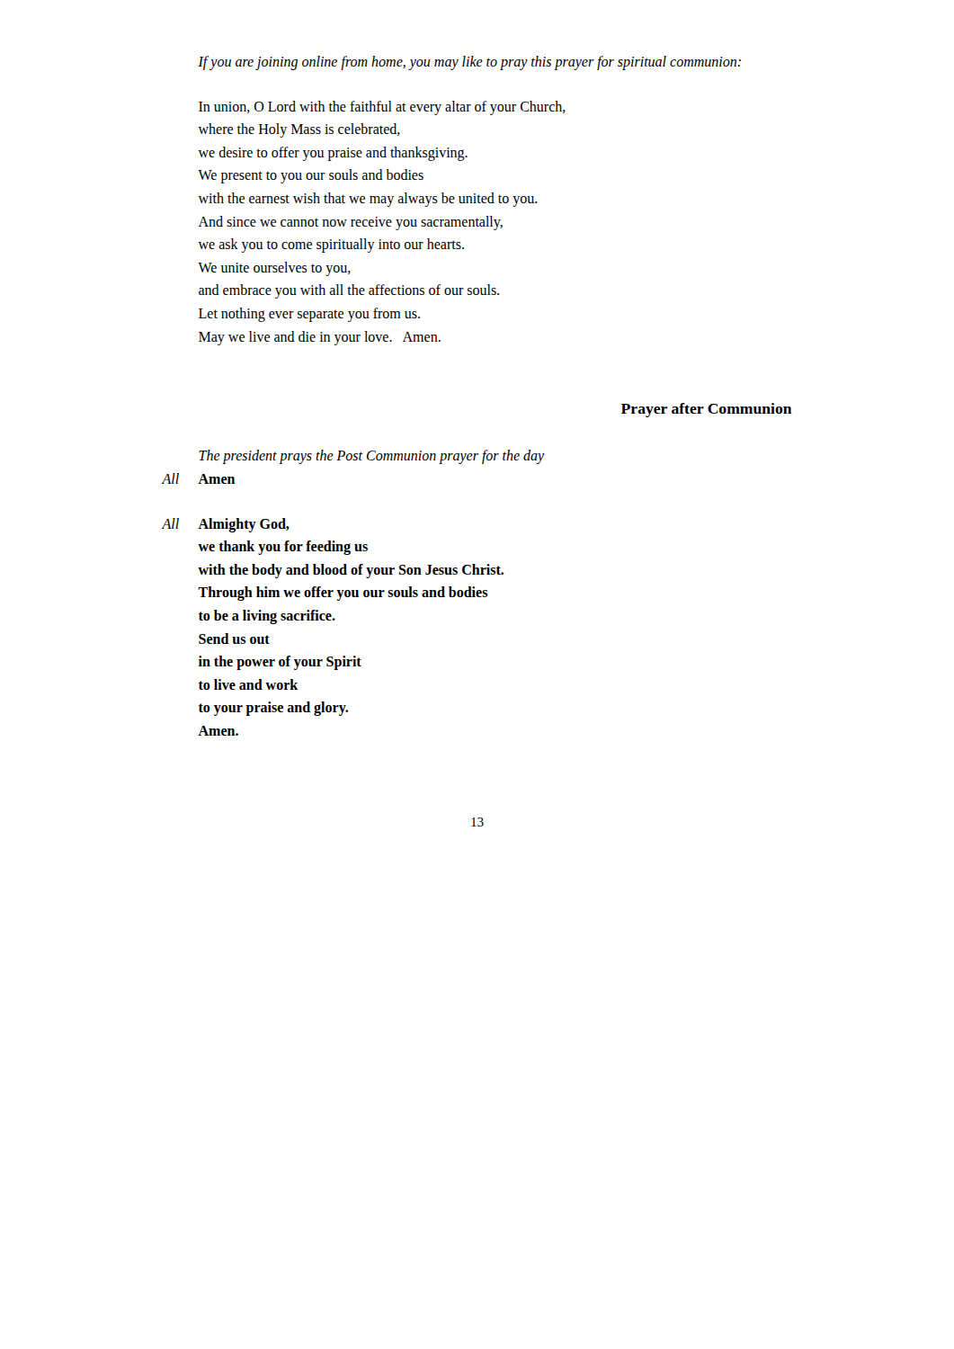If you are joining online from home, you may like to pray this prayer for spiritual communion:
In union, O Lord with the faithful at every altar of your Church,
where the Holy Mass is celebrated,
we desire to offer you praise and thanksgiving.
We present to you our souls and bodies
with the earnest wish that we may always be united to you.
And since we cannot now receive you sacramentally,
we ask you to come spiritually into our hearts.
We unite ourselves to you,
and embrace you with all the affections of our souls.
Let nothing ever separate you from us.
May we live and die in your love. Amen.
Prayer after Communion
The president prays the Post Communion prayer for the day
All
Amen
All
Almighty God,
we thank you for feeding us
with the body and blood of your Son Jesus Christ.
Through him we offer you our souls and bodies
to be a living sacrifice.
Send us out
in the power of your Spirit
to live and work
to your praise and glory.
Amen.
13